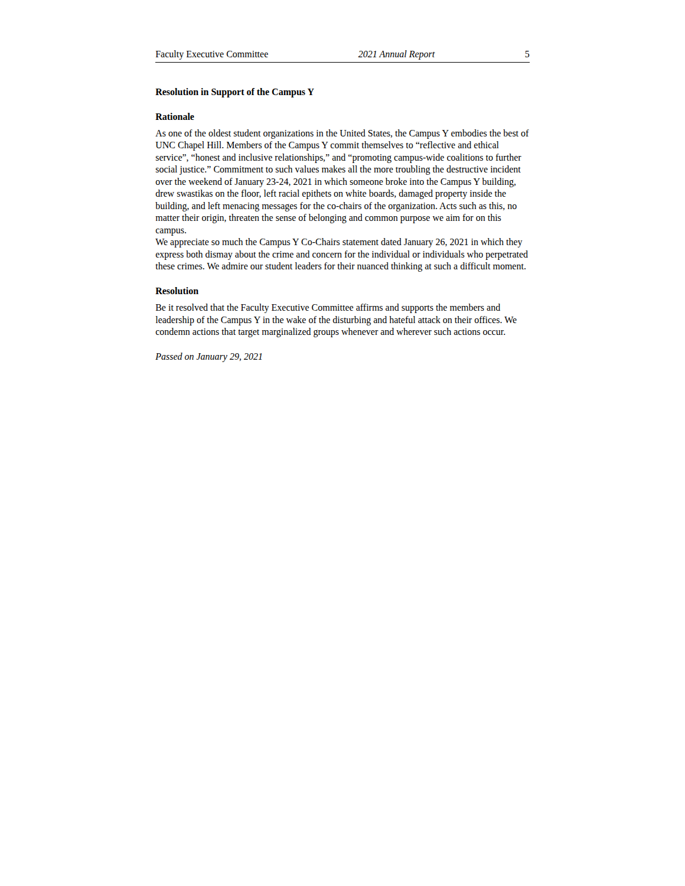Faculty Executive Committee
2021 Annual Report
5
Resolution in Support of the Campus Y
Rationale
As one of the oldest student organizations in the United States, the Campus Y embodies the best of UNC Chapel Hill. Members of the Campus Y commit themselves to “reflective and ethical service”, “honest and inclusive relationships,” and “promoting campus-wide coalitions to further social justice.” Commitment to such values makes all the more troubling the destructive incident over the weekend of January 23-24, 2021 in which someone broke into the Campus Y building, drew swastikas on the floor, left racial epithets on white boards, damaged property inside the building, and left menacing messages for the co-chairs of the organization. Acts such as this, no matter their origin, threaten the sense of belonging and common purpose we aim for on this campus.
We appreciate so much the Campus Y Co-Chairs statement dated January 26, 2021 in which they express both dismay about the crime and concern for the individual or individuals who perpetrated these crimes. We admire our student leaders for their nuanced thinking at such a difficult moment.
Resolution
Be it resolved that the Faculty Executive Committee affirms and supports the members and leadership of the Campus Y in the wake of the disturbing and hateful attack on their offices. We condemn actions that target marginalized groups whenever and wherever such actions occur.
Passed on January 29, 2021